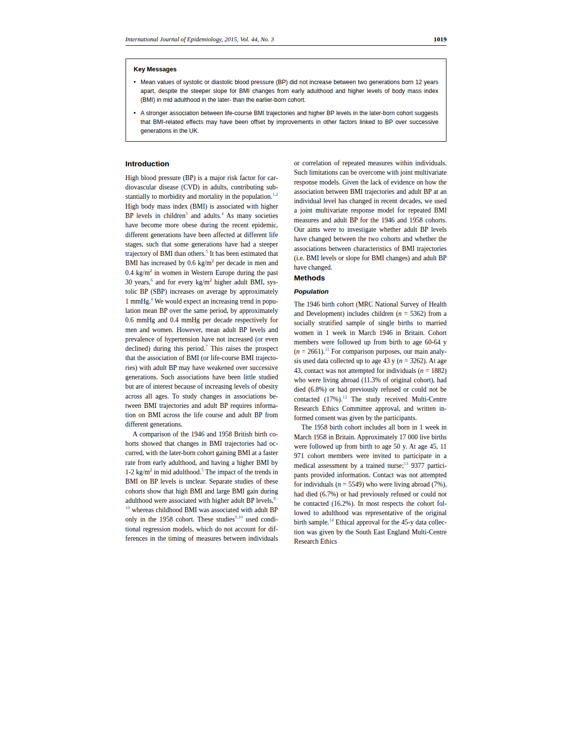International Journal of Epidemiology, 2015, Vol. 44, No. 3 1019
Key Messages
Mean values of systolic or diastolic blood pressure (BP) did not increase between two generations born 12 years apart, despite the steeper slope for BMI changes from early adulthood and higher levels of body mass index (BMI) in mid adulthood in the later- than the earlier-born cohort.
A stronger association between life-course BMI trajectories and higher BP levels in the later-born cohort suggests that BMI-related effects may have been offset by improvements in other factors linked to BP over successive generations in the UK.
Introduction
High blood pressure (BP) is a major risk factor for cardiovascular disease (CVD) in adults, contributing substantially to morbidity and mortality in the population.1,2 High body mass index (BMI) is associated with higher BP levels in children3 and adults.4 As many societies have become more obese during the recent epidemic, different generations have been affected at different life stages, such that some generations have had a steeper trajectory of BMI than others.5 It has been estimated that BMI has increased by 0.6 kg/m2 per decade in men and 0.4 kg/m2 in women in Western Europe during the past 30 years,6 and for every kg/m2 higher adult BMI, systolic BP (SBP) increases on average by approximately 1 mmHg.4 We would expect an increasing trend in population mean BP over the same period, by approximately 0.6 mmHg and 0.4 mmHg per decade respectively for men and women. However, mean adult BP levels and prevalence of hypertension have not increased (or even declined) during this period.7 This raises the prospect that the association of BMI (or life-course BMI trajectories) with adult BP may have weakened over successive generations. Such associations have been little studied but are of interest because of increasing levels of obesity across all ages. To study changes in associations between BMI trajectories and adult BP requires information on BMI across the life course and adult BP from different generations.
A comparison of the 1946 and 1958 British birth cohorts showed that changes in BMI trajectories had occurred, with the later-born cohort gaining BMI at a faster rate from early adulthood, and having a higher BMI by 1-2 kg/m2 in mid adulthood.5 The impact of the trends in BMI on BP levels is unclear. Separate studies of these cohorts show that high BMI and large BMI gain during adulthood were associated with higher adult BP levels,8–10 whereas childhood BMI was associated with adult BP only in the 1958 cohort. These studies9,10 used conditional regression models, which do not account for differences in the timing of measures between individuals or correlation of repeated measures within individuals. Such limitations can be overcome with joint multivariate response models. Given the lack of evidence on how the association between BMI trajectories and adult BP at an individual level has changed in recent decades, we used a joint multivariate response model for repeated BMI measures and adult BP for the 1946 and 1958 cohorts. Our aims were to investigate whether adult BP levels have changed between the two cohorts and whether the associations between characteristics of BMI trajectories (i.e. BMI levels or slope for BMI changes) and adult BP have changed.
Methods
Population
The 1946 birth cohort (MRC National Survey of Health and Development) includes children (n = 5362) from a socially stratified sample of single births to married women in 1 week in March 1946 in Britain. Cohort members were followed up from birth to age 60-64 y (n = 2661).11 For comparison purposes, our main analysis used data collected up to age 43 y (n = 3262). At age 43, contact was not attempted for individuals (n = 1882) who were living abroad (11.3% of original cohort), had died (6.8%) or had previously refused or could not be contacted (17%).12 The study received Multi-Centre Research Ethics Committee approval, and written informed consent was given by the participants.
The 1958 birth cohort includes all born in 1 week in March 1958 in Britain. Approximately 17 000 live births were followed up from birth to age 50 y. At age 45, 11 971 cohort members were invited to participate in a medical assessment by a trained nurse;13 9377 participants provided information. Contact was not attempted for individuals (n = 5549) who were living abroad (7%), had died (6.7%) or had previously refused or could not be contacted (16.2%). In most respects the cohort followed to adulthood was representative of the original birth sample.14 Ethical approval for the 45-y data collection was given by the South East England Multi-Centre Research Ethics